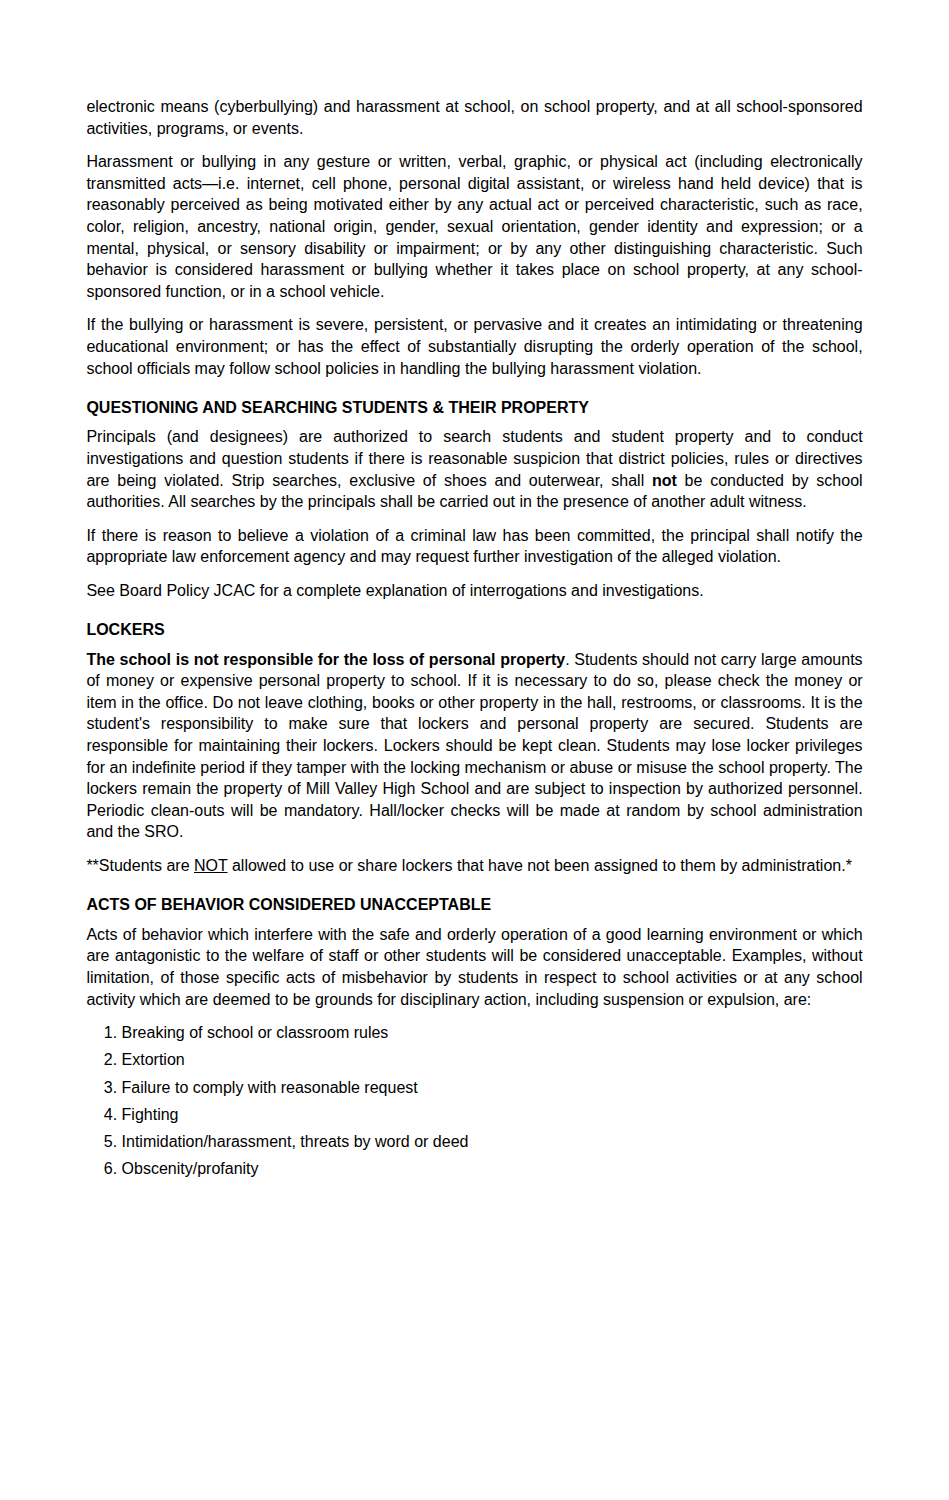electronic means (cyberbullying) and harassment at school, on school property, and at all school-sponsored activities, programs, or events.
Harassment or bullying in any gesture or written, verbal, graphic, or physical act (including electronically transmitted acts—i.e. internet, cell phone, personal digital assistant, or wireless hand held device) that is reasonably perceived as being motivated either by any actual act or perceived characteristic, such as race, color, religion, ancestry, national origin, gender, sexual orientation, gender identity and expression; or a mental, physical, or sensory disability or impairment; or by any other distinguishing characteristic. Such behavior is considered harassment or bullying whether it takes place on school property, at any school-sponsored function, or in a school vehicle.
If the bullying or harassment is severe, persistent, or pervasive and it creates an intimidating or threatening educational environment; or has the effect of substantially disrupting the orderly operation of the school, school officials may follow school policies in handling the bullying harassment violation.
Questioning and Searching Students & Their Property
Principals (and designees) are authorized to search students and student property and to conduct investigations and question students if there is reasonable suspicion that district policies, rules or directives are being violated. Strip searches, exclusive of shoes and outerwear, shall not be conducted by school authorities. All searches by the principals shall be carried out in the presence of another adult witness.
If there is reason to believe a violation of a criminal law has been committed, the principal shall notify the appropriate law enforcement agency and may request further investigation of the alleged violation.
See Board Policy JCAC for a complete explanation of interrogations and investigations.
Lockers
The school is not responsible for the loss of personal property. Students should not carry large amounts of money or expensive personal property to school. If it is necessary to do so, please check the money or item in the office. Do not leave clothing, books or other property in the hall, restrooms, or classrooms. It is the student's responsibility to make sure that lockers and personal property are secured. Students are responsible for maintaining their lockers. Lockers should be kept clean. Students may lose locker privileges for an indefinite period if they tamper with the locking mechanism or abuse or misuse the school property. The lockers remain the property of Mill Valley High School and are subject to inspection by authorized personnel. Periodic clean-outs will be mandatory. Hall/locker checks will be made at random by school administration and the SRO.
**Students are NOT allowed to use or share lockers that have not been assigned to them by administration.*
Acts of Behavior Considered Unacceptable
Acts of behavior which interfere with the safe and orderly operation of a good learning environment or which are antagonistic to the welfare of staff or other students will be considered unacceptable. Examples, without limitation, of those specific acts of misbehavior by students in respect to school activities or at any school activity which are deemed to be grounds for disciplinary action, including suspension or expulsion, are:
Breaking of school or classroom rules
Extortion
Failure to comply with reasonable request
Fighting
Intimidation/harassment, threats by word or deed
Obscenity/profanity